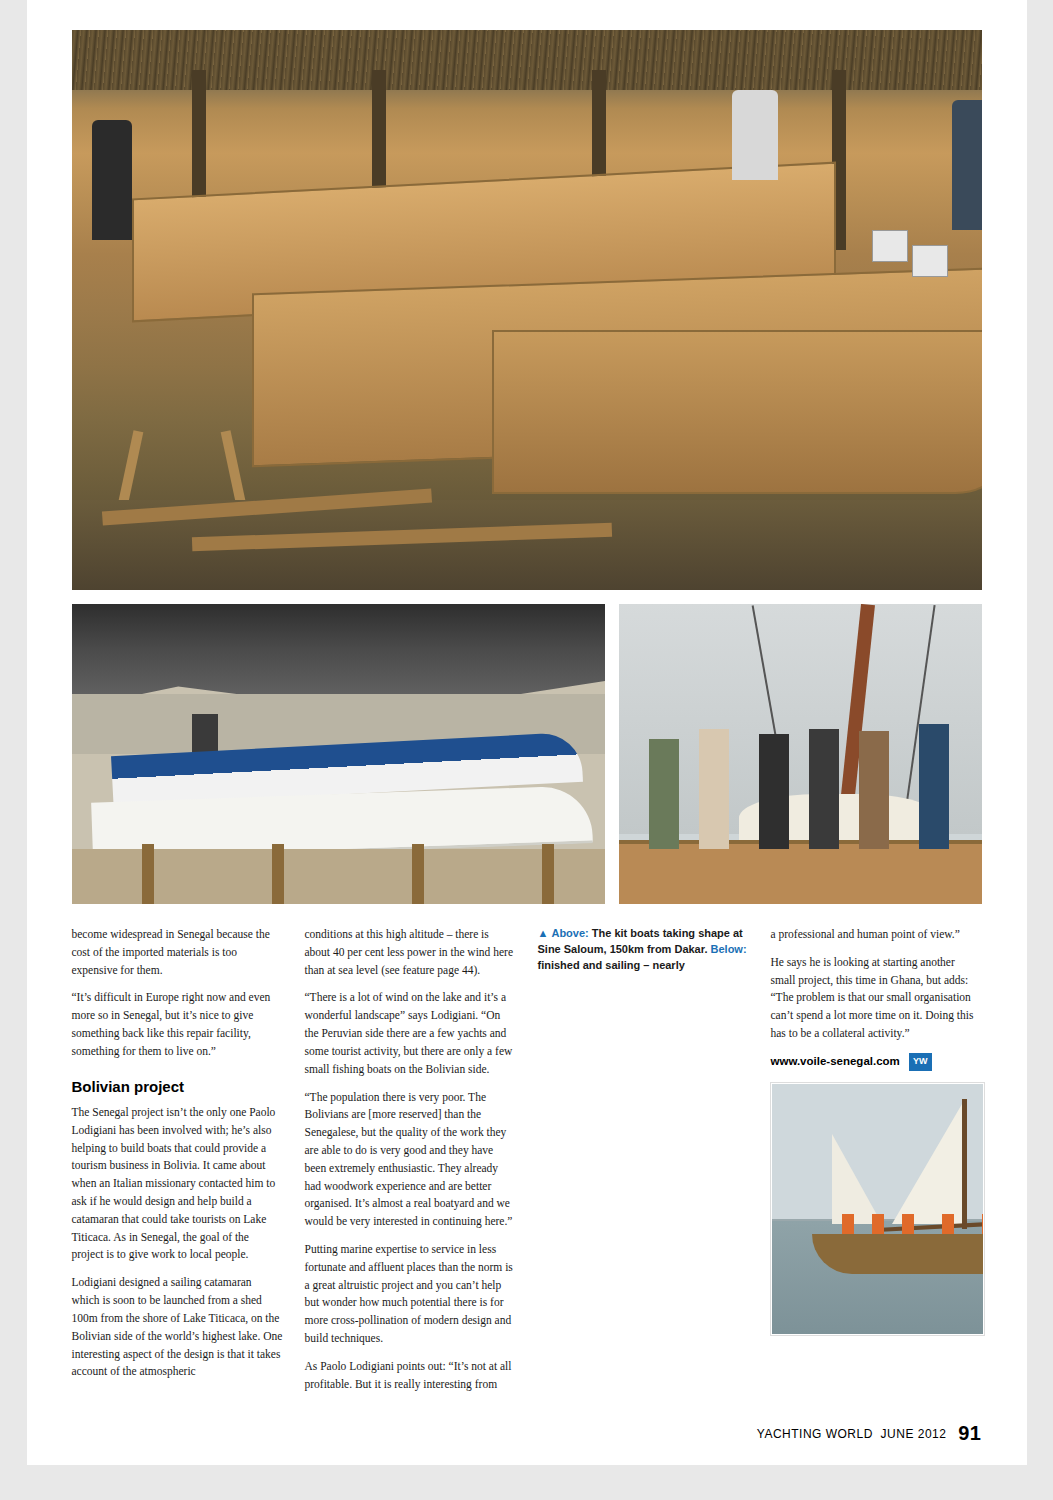become widespread in Senegal because the cost of the imported materials is too expensive for them.
“It’s difficult in Europe right now and even more so in Senegal, but it’s nice to give something back like this repair facility, something for them to live on.”
Bolivian project
The Senegal project isn’t the only one Paolo Lodigiani has been involved with; he’s also helping to build boats that could provide a tourism business in Bolivia. It came about when an Italian missionary contacted him to ask if he would design and help build a catamaran that could take tourists on Lake Titicaca. As in Senegal, the goal of the project is to give work to local people.
Lodigiani designed a sailing catamaran which is soon to be launched from a shed 100m from the shore of Lake Titicaca, on the Bolivian side of the world’s highest lake. One interesting aspect of the design is that it takes account of the atmospheric
conditions at this high altitude – there is about 40 per cent less power in the wind here than at sea level (see feature page 44).
“There is a lot of wind on the lake and it’s a wonderful landscape” says Lodigiani. “On the Peruvian side there are a few yachts and some tourist activity, but there are only a few small fishing boats on the Bolivian side.
“The population there is very poor. The Bolivians are [more reserved] than the Senegalese, but the quality of the work they are able to do is very good and they have been extremely enthusiastic. They already had woodwork experience and are better organised. It’s almost a real boatyard and we would be very interested in continuing here.”
Putting marine expertise to service in less fortunate and affluent places than the norm is a great altruistic project and you can’t help but wonder how much potential there is for more cross-pollination of modern design and build techniques.
As Paolo Lodigiani points out: “It’s not at all profitable. But it is really interesting from
▲ Above: The kit boats taking shape at Sine Saloum, 150km from Dakar. Below: finished and sailing – nearly
a professional and human point of view.”
He says he is looking at starting another small project, this time in Ghana, but adds: “The problem is that our small organisation can’t spend a lot more time on it. Doing this has to be a collateral activity.”
www.voile-senegal.com YW
YACHTING WORLD JUNE 2012 91